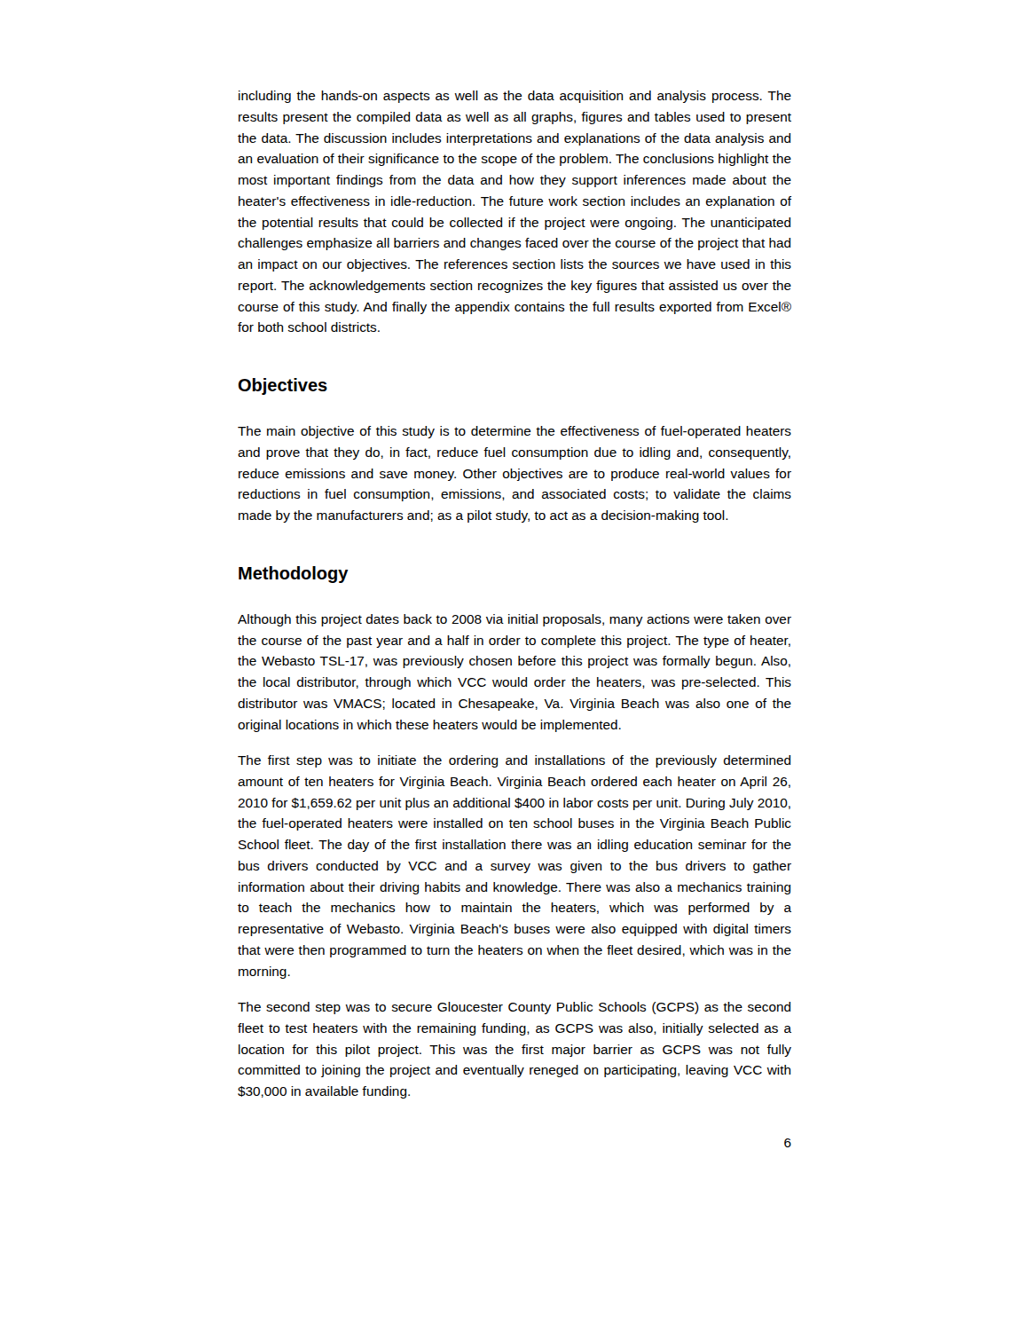including the hands-on aspects as well as the data acquisition and analysis process. The results present the compiled data as well as all graphs, figures and tables used to present the data. The discussion includes interpretations and explanations of the data analysis and an evaluation of their significance to the scope of the problem. The conclusions highlight the most important findings from the data and how they support inferences made about the heater's effectiveness in idle-reduction. The future work section includes an explanation of the potential results that could be collected if the project were ongoing. The unanticipated challenges emphasize all barriers and changes faced over the course of the project that had an impact on our objectives. The references section lists the sources we have used in this report. The acknowledgements section recognizes the key figures that assisted us over the course of this study. And finally the appendix contains the full results exported from Excel® for both school districts.
Objectives
The main objective of this study is to determine the effectiveness of fuel-operated heaters and prove that they do, in fact, reduce fuel consumption due to idling and, consequently, reduce emissions and save money. Other objectives are to produce real-world values for reductions in fuel consumption, emissions, and associated costs; to validate the claims made by the manufacturers and; as a pilot study, to act as a decision-making tool.
Methodology
Although this project dates back to 2008 via initial proposals, many actions were taken over the course of the past year and a half in order to complete this project. The type of heater, the Webasto TSL-17, was previously chosen before this project was formally begun. Also, the local distributor, through which VCC would order the heaters, was pre-selected. This distributor was VMACS; located in Chesapeake, Va. Virginia Beach was also one of the original locations in which these heaters would be implemented.
The first step was to initiate the ordering and installations of the previously determined amount of ten heaters for Virginia Beach. Virginia Beach ordered each heater on April 26, 2010 for $1,659.62 per unit plus an additional $400 in labor costs per unit. During July 2010, the fuel-operated heaters were installed on ten school buses in the Virginia Beach Public School fleet. The day of the first installation there was an idling education seminar for the bus drivers conducted by VCC and a survey was given to the bus drivers to gather information about their driving habits and knowledge. There was also a mechanics training to teach the mechanics how to maintain the heaters, which was performed by a representative of Webasto. Virginia Beach's buses were also equipped with digital timers that were then programmed to turn the heaters on when the fleet desired, which was in the morning.
The second step was to secure Gloucester County Public Schools (GCPS) as the second fleet to test heaters with the remaining funding, as GCPS was also, initially selected as a location for this pilot project. This was the first major barrier as GCPS was not fully committed to joining the project and eventually reneged on participating, leaving VCC with $30,000 in available funding.
6